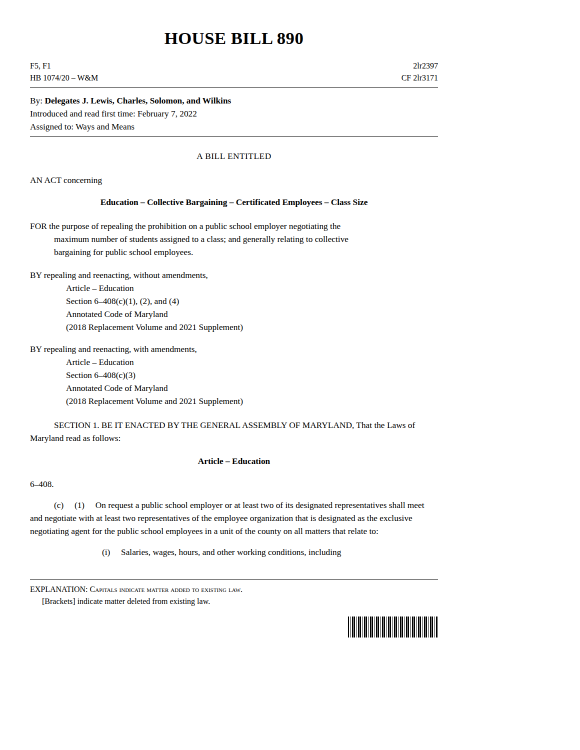HOUSE BILL 890
| F5, F1 | 2lr2397 |
| HB 1074/20 – W&M | CF 2lr3171 |
By: Delegates J. Lewis, Charles, Solomon, and Wilkins
Introduced and read first time: February 7, 2022
Assigned to: Ways and Means
A BILL ENTITLED
AN ACT concerning
Education – Collective Bargaining – Certificated Employees – Class Size
FOR the purpose of repealing the prohibition on a public school employer negotiating the maximum number of students assigned to a class; and generally relating to collective bargaining for public school employees.
BY repealing and reenacting, without amendments,
Article – Education
Section 6–408(c)(1), (2), and (4)
Annotated Code of Maryland
(2018 Replacement Volume and 2021 Supplement)
BY repealing and reenacting, with amendments,
Article – Education
Section 6–408(c)(3)
Annotated Code of Maryland
(2018 Replacement Volume and 2021 Supplement)
SECTION 1. BE IT ENACTED BY THE GENERAL ASSEMBLY OF MARYLAND, That the Laws of Maryland read as follows:
Article – Education
6–408.
(c) (1) On request a public school employer or at least two of its designated representatives shall meet and negotiate with at least two representatives of the employee organization that is designated as the exclusive negotiating agent for the public school employees in a unit of the county on all matters that relate to:
(i) Salaries, wages, hours, and other working conditions, including
EXPLANATION: Capitals indicate matter added to existing law.
[Brackets] indicate matter deleted from existing law.